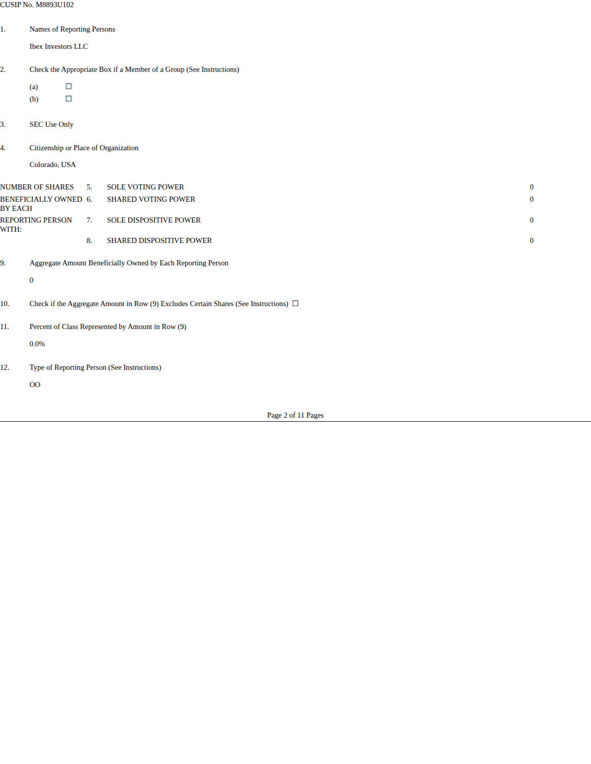CUSIP No. M8893U102
| 1. | Names of Reporting Persons Ibex Investors LLC |
| 2. | Check the Appropriate Box if a Member of a Group (See Instructions) / (a) / ☐ / / (b) / ☐ / |
| 3. | SEC Use Only |
| 4. | Citizenship or Place of Organization Colorado, USA |
| NUMBER OF SHARES | 5. | SOLE VOTING POWER | 0 |
| BENEFICIALLY OWNED BY EACH | 6. | SHARED VOTING POWER | 0 |
| REPORTING PERSON WITH: | 7. | SOLE DISPOSITIVE POWER | 0 |
| | 8. | SHARED DISPOSITIVE POWER | 0 |
| 9. | Aggregate Amount Beneficially Owned by Each Reporting Person 0 |
| 10. | Check if the Aggregate Amount in Row (9) Excludes Certain Shares (See Instructions) ☐ |
| 11. | Percent of Class Represented by Amount in Row (9) 0.0% |
| 12. | Type of Reporting Person (See Instructions) OO |
Page 2 of 11 Pages